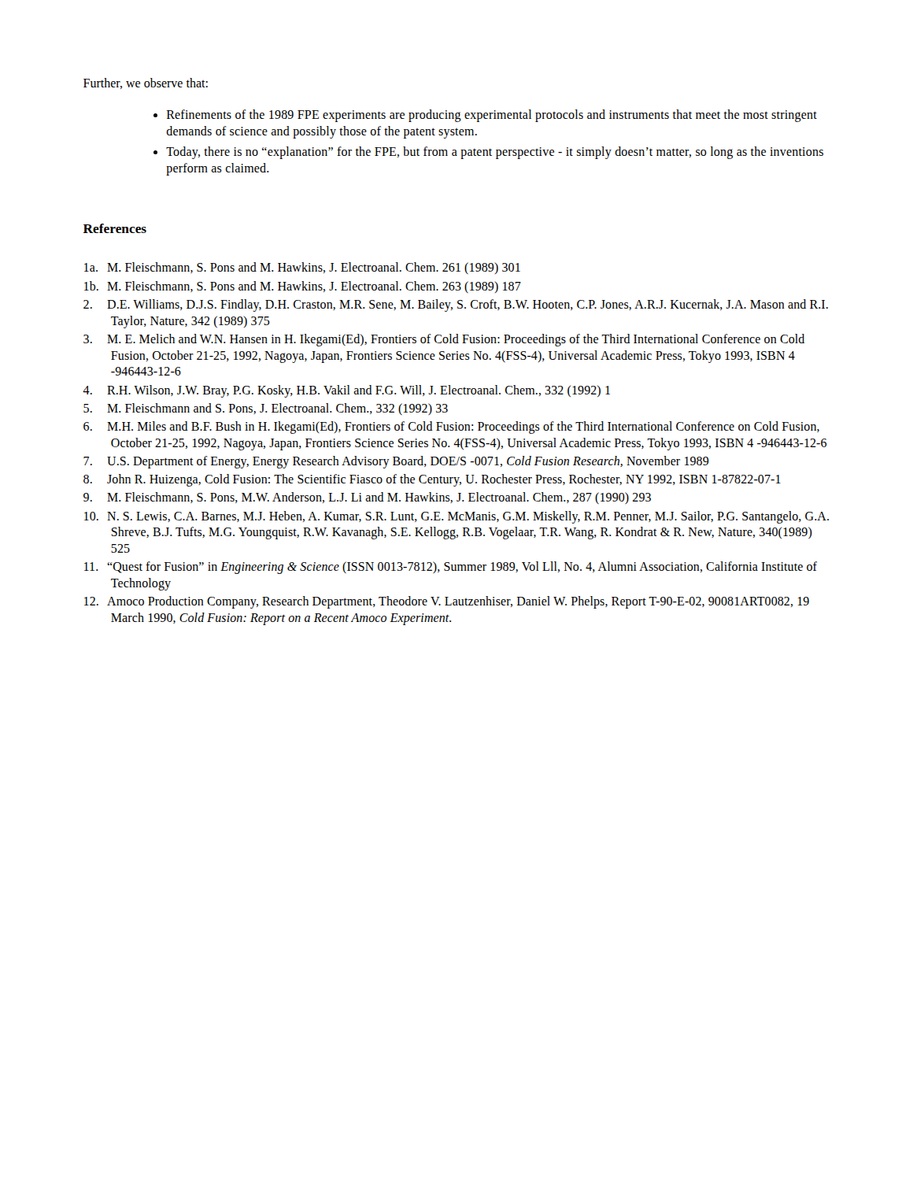Further, we observe that:
Refinements of the 1989 FPE experiments are producing experimental protocols and instruments that meet the most stringent demands of science and possibly those of the patent system.
Today, there is no “explanation” for the FPE, but from a patent perspective - it simply doesn’t matter, so long as the inventions perform as claimed.
References
1a. M. Fleischmann, S. Pons and M. Hawkins, J. Electroanal. Chem. 261 (1989) 301
1b. M. Fleischmann, S. Pons and M. Hawkins, J. Electroanal. Chem. 263 (1989) 187
2. D.E. Williams, D.J.S. Findlay, D.H. Craston, M.R. Sene, M. Bailey, S. Croft, B.W. Hooten, C.P. Jones, A.R.J. Kucernak, J.A. Mason and R.I. Taylor, Nature, 342 (1989) 375
3. M. E. Melich and W.N. Hansen in H. Ikegami(Ed), Frontiers of Cold Fusion: Proceedings of the Third International Conference on Cold Fusion, October 21-25, 1992, Nagoya, Japan, Frontiers Science Series No. 4(FSS-4), Universal Academic Press, Tokyo 1993, ISBN 4 -946443-12-6
4. R.H. Wilson, J.W. Bray, P.G. Kosky, H.B. Vakil and F.G. Will, J. Electroanal. Chem., 332 (1992) 1
5. M. Fleischmann and S. Pons, J. Electroanal. Chem., 332 (1992) 33
6. M.H. Miles and B.F. Bush in H. Ikegami(Ed), Frontiers of Cold Fusion: Proceedings of the Third International Conference on Cold Fusion, October 21-25, 1992, Nagoya, Japan, Frontiers Science Series No. 4(FSS-4), Universal Academic Press, Tokyo 1993, ISBN 4 -946443-12-6
7. U.S. Department of Energy, Energy Research Advisory Board, DOE/S -0071, Cold Fusion Research, November 1989
8. John R. Huizenga, Cold Fusion: The Scientific Fiasco of the Century, U. Rochester Press, Rochester, NY 1992, ISBN 1-87822-07-1
9. M. Fleischmann, S. Pons, M.W. Anderson, L.J. Li and M. Hawkins, J. Electroanal. Chem., 287 (1990) 293
10. N. S. Lewis, C.A. Barnes, M.J. Heben, A. Kumar, S.R. Lunt, G.E. McManis, G.M. Miskelly, R.M. Penner, M.J. Sailor, P.G. Santangelo, G.A. Shreve, B.J. Tufts, M.G. Youngquist, R.W. Kavanagh, S.E. Kellogg, R.B. Vogelaar, T.R. Wang, R. Kondrat & R. New, Nature, 340(1989) 525
11.“Quest for Fusion” in Engineering & Science (ISSN 0013-7812), Summer 1989, Vol Lll, No. 4, Alumni Association, California Institute of Technology
12. Amoco Production Company, Research Department, Theodore V. Lautzenhiser, Daniel W. Phelps, Report T-90-E-02, 90081ART0082, 19 March 1990, Cold Fusion: Report on a Recent Amoco Experiment.